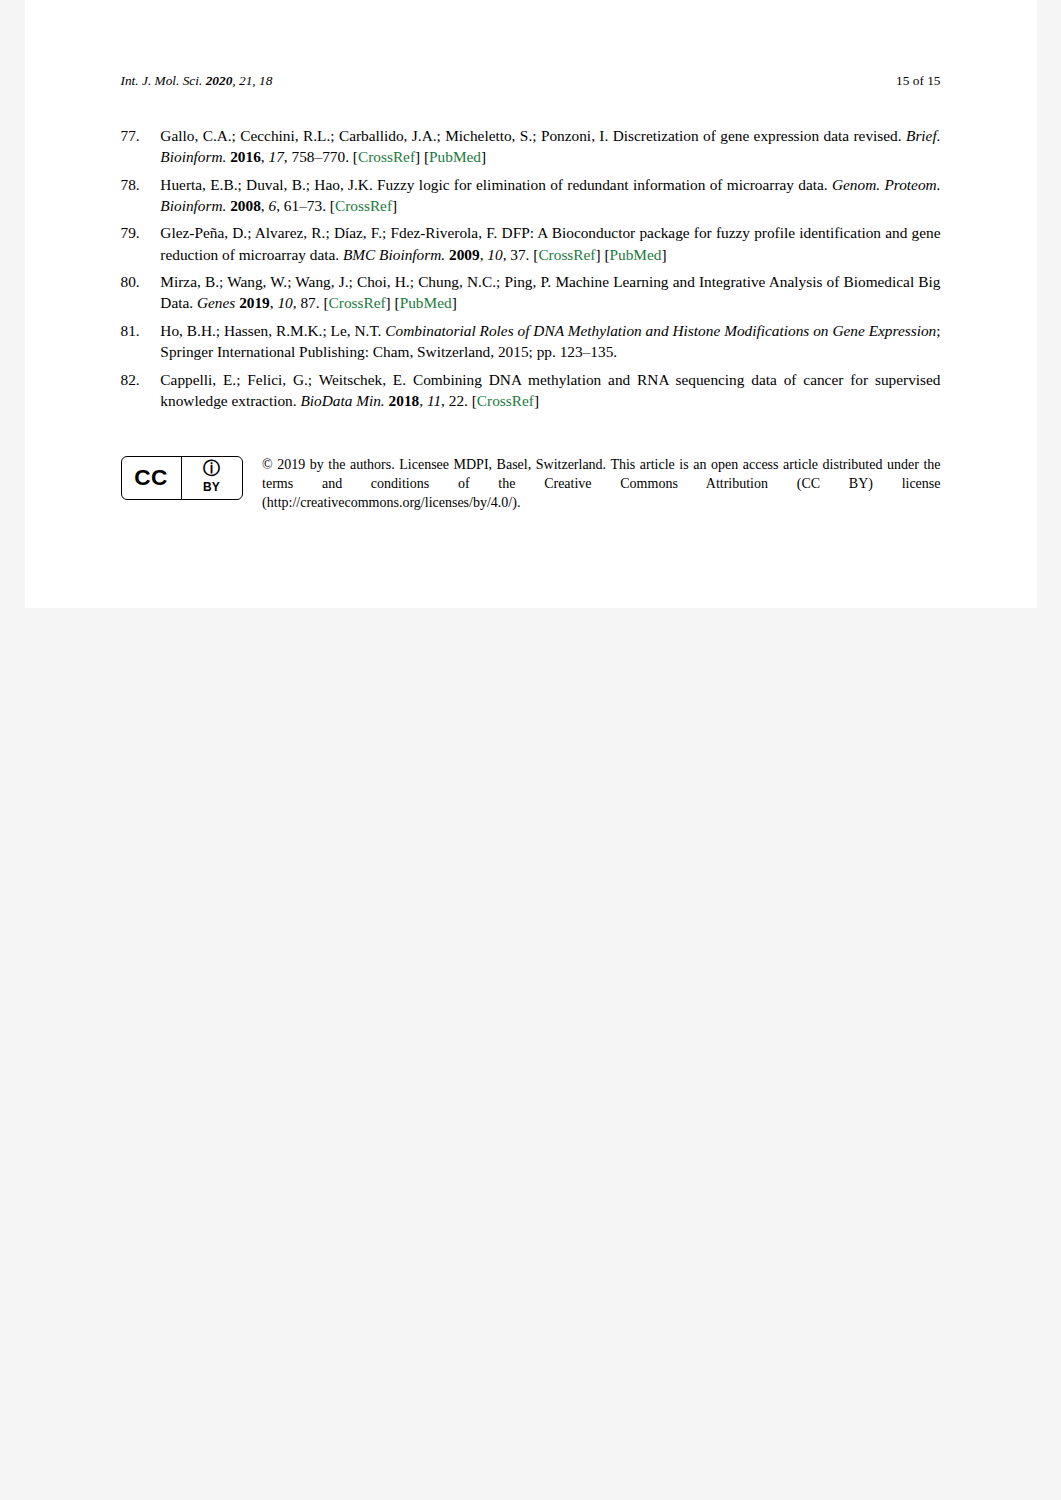Int. J. Mol. Sci. 2020, 21, 18
15 of 15
77. Gallo, C.A.; Cecchini, R.L.; Carballido, J.A.; Micheletto, S.; Ponzoni, I. Discretization of gene expression data revised. Brief. Bioinform. 2016, 17, 758–770. [CrossRef] [PubMed]
78. Huerta, E.B.; Duval, B.; Hao, J.K. Fuzzy logic for elimination of redundant information of microarray data. Genom. Proteom. Bioinform. 2008, 6, 61–73. [CrossRef]
79. Glez-Peña, D.; Alvarez, R.; Díaz, F.; Fdez-Riverola, F. DFP: A Bioconductor package for fuzzy profile identification and gene reduction of microarray data. BMC Bioinform. 2009, 10, 37. [CrossRef] [PubMed]
80. Mirza, B.; Wang, W.; Wang, J.; Choi, H.; Chung, N.C.; Ping, P. Machine Learning and Integrative Analysis of Biomedical Big Data. Genes 2019, 10, 87. [CrossRef] [PubMed]
81. Ho, B.H.; Hassen, R.M.K.; Le, N.T. Combinatorial Roles of DNA Methylation and Histone Modifications on Gene Expression; Springer International Publishing: Cham, Switzerland, 2015; pp. 123–135.
82. Cappelli, E.; Felici, G.; Weitschek, E. Combining DNA methylation and RNA sequencing data of cancer for supervised knowledge extraction. BioData Min. 2018, 11, 22. [CrossRef]
CC
ⓘ
BY
© 2019 by the authors. Licensee MDPI, Basel, Switzerland. This article is an open access article distributed under the terms and conditions of the Creative Commons Attribution (CC BY) license (http://creativecommons.org/licenses/by/4.0/).